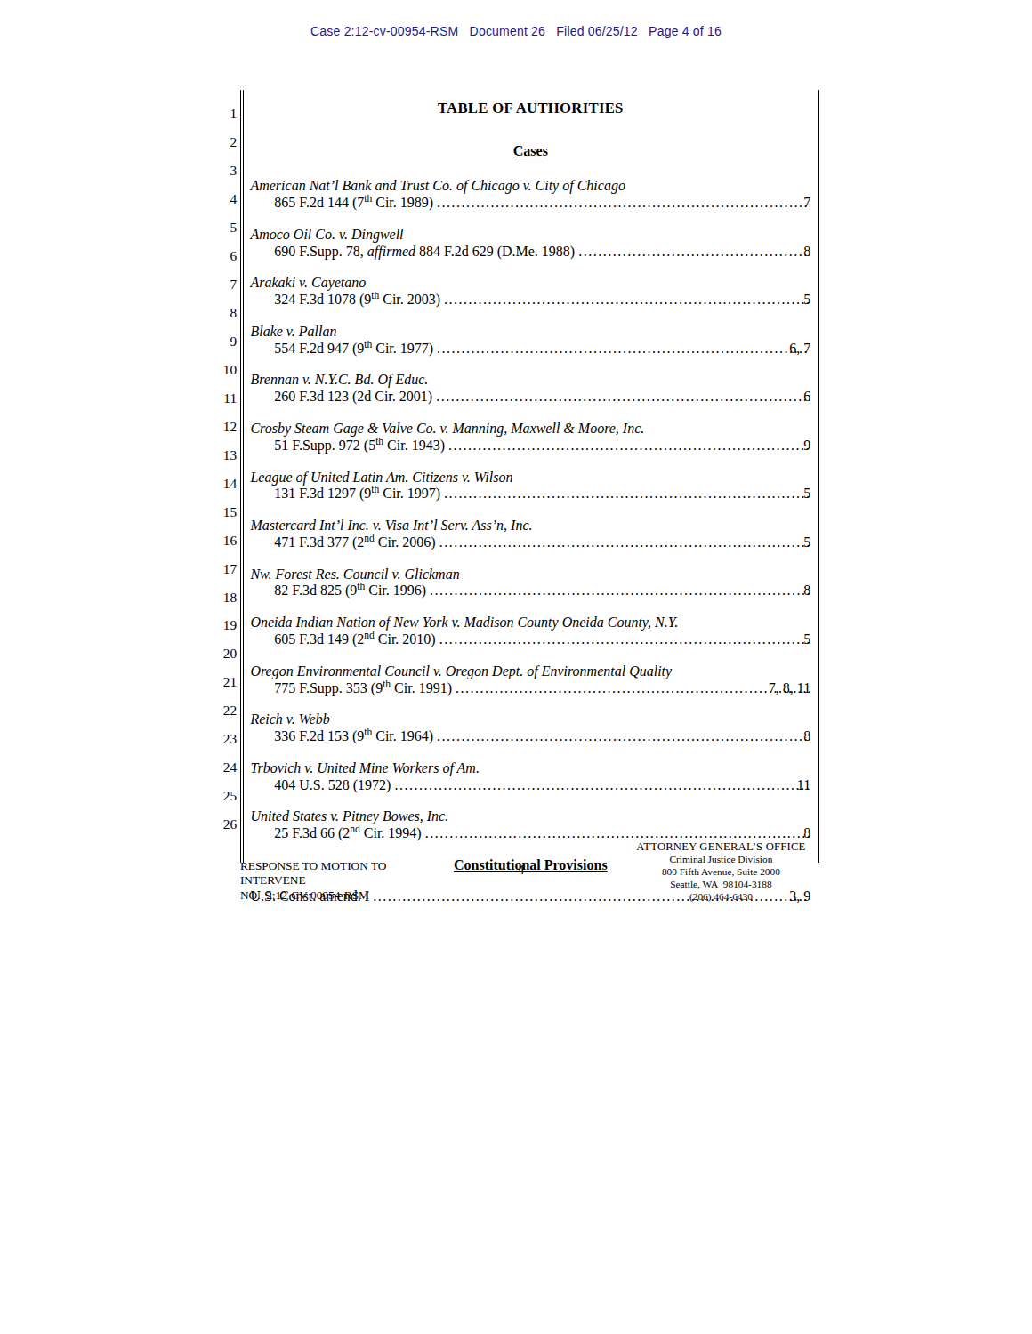Case 2:12-cv-00954-RSM Document 26 Filed 06/25/12 Page 4 of 16
1
2
3
4
5
6
7
8
9
10
11
12
13
14
15
16
17
18
19
20
21
22
23
24
25
26
TABLE OF AUTHORITIES
Cases
American Nat’l Bank and Trust Co. of Chicago v. City of Chicago 865 F.2d 144 (7th Cir. 1989) 7.................................................................................................
Amoco Oil Co. v. Dingwell 690 F.Supp. 78, affirmed 884 F.2d 629 (D.Me. 1988) 8..........................................................
Arakaki v. Cayetano 324 F.3d 1078 (9th Cir. 2003) 5.............................................................................................
Blake v. Pallan 554 F.2d 947 (9th Cir. 1977) 6, 7...........................................................................................
Brennan v. N.Y.C. Bd. Of Educ. 260 F.3d 123 (2d Cir. 2001) 6.................................................................................................
Crosby Steam Gage & Valve Co. v. Manning, Maxwell & Moore, Inc. 51 F.Supp. 972 (5th Cir. 1943) 9...............................................................................................
League of United Latin Am. Citizens v. Wilson 131 F.3d 1297 (9th Cir. 1997) 5.............................................................................................
Mastercard Int’l Inc. v. Visa Int’l Serv. Ass’n, Inc. 471 F.3d 377 (2nd Cir. 2006) 5..................................................................................................
Nw. Forest Res. Council v. Glickman 82 F.3d 825 (9th Cir. 1996) 8.................................................................................................
Oneida Indian Nation of New York v. Madison County Oneida County, N.Y. 605 F.3d 149 (2nd Cir. 2010) 5..................................................................................................
Oregon Environmental Council v. Oregon Dept. of Environmental Quality 775 F.Supp. 353 (9th Cir. 1991) 7, 8, 11..................................................................................
Reich v. Webb 336 F.2d 153 (9th Cir. 1964) 8...............................................................................................
Trbovich v. United Mine Workers of Am. 404 U.S. 528 (1972) 11.........................................................................................................
United States v. Pitney Bowes, Inc. 25 F.3d 66 (2nd Cir. 1994) 8.....................................................................................................
Constitutional Provisions
U.S. Const. amend. I 3, 9.........................................................................................................
RESPONSE TO MOTION TO
INTERVENE
NO. 2:12-CV-00954-RSM
4
ATTORNEY GENERAL’S OFFICE
Criminal Justice Division
800 Fifth Avenue, Suite 2000
Seattle, WA 98104-3188
(206) 464-6430